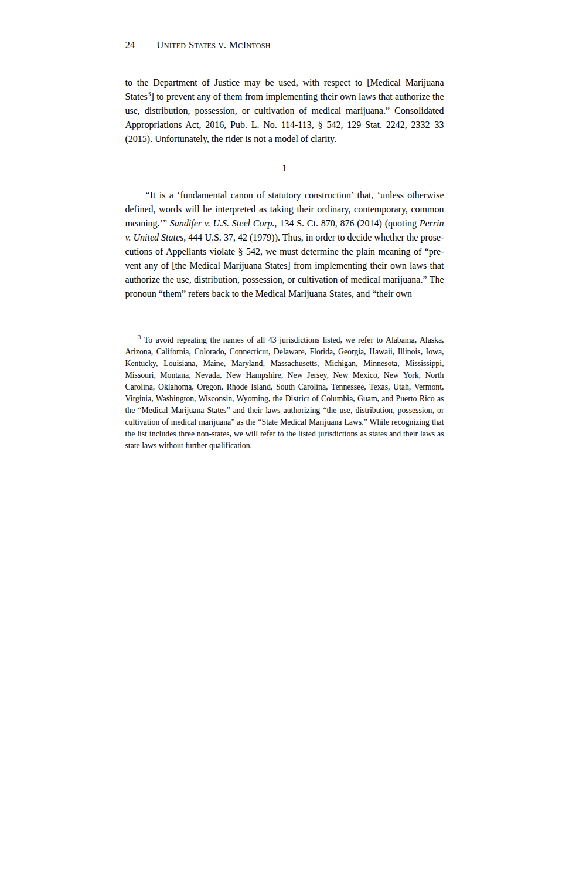24 United States v. McIntosh
to the Department of Justice may be used, with respect to [Medical Marijuana States3] to prevent any of them from implementing their own laws that authorize the use, distribution, possession, or cultivation of medical marijuana.” Consolidated Appropriations Act, 2016, Pub. L. No. 114-113, § 542, 129 Stat. 2242, 2332–33 (2015). Unfortunately, the rider is not a model of clarity.
1
“It is a ‘fundamental canon of statutory construction’ that, ‘unless otherwise defined, words will be interpreted as taking their ordinary, contemporary, common meaning.’” Sandifer v. U.S. Steel Corp., 134 S. Ct. 870, 876 (2014) (quoting Perrin v. United States, 444 U.S. 37, 42 (1979)). Thus, in order to decide whether the prosecutions of Appellants violate § 542, we must determine the plain meaning of “prevent any of [the Medical Marijuana States] from implementing their own laws that authorize the use, distribution, possession, or cultivation of medical marijuana.” The pronoun “them” refers back to the Medical Marijuana States, and “their own
3 To avoid repeating the names of all 43 jurisdictions listed, we refer to Alabama, Alaska, Arizona, California, Colorado, Connecticut, Delaware, Florida, Georgia, Hawaii, Illinois, Iowa, Kentucky, Louisiana, Maine, Maryland, Massachusetts, Michigan, Minnesota, Mississippi, Missouri, Montana, Nevada, New Hampshire, New Jersey, New Mexico, New York, North Carolina, Oklahoma, Oregon, Rhode Island, South Carolina, Tennessee, Texas, Utah, Vermont, Virginia, Washington, Wisconsin, Wyoming, the District of Columbia, Guam, and Puerto Rico as the “Medical Marijuana States” and their laws authorizing “the use, distribution, possession, or cultivation of medical marijuana” as the “State Medical Marijuana Laws.” While recognizing that the list includes three non-states, we will refer to the listed jurisdictions as states and their laws as state laws without further qualification.